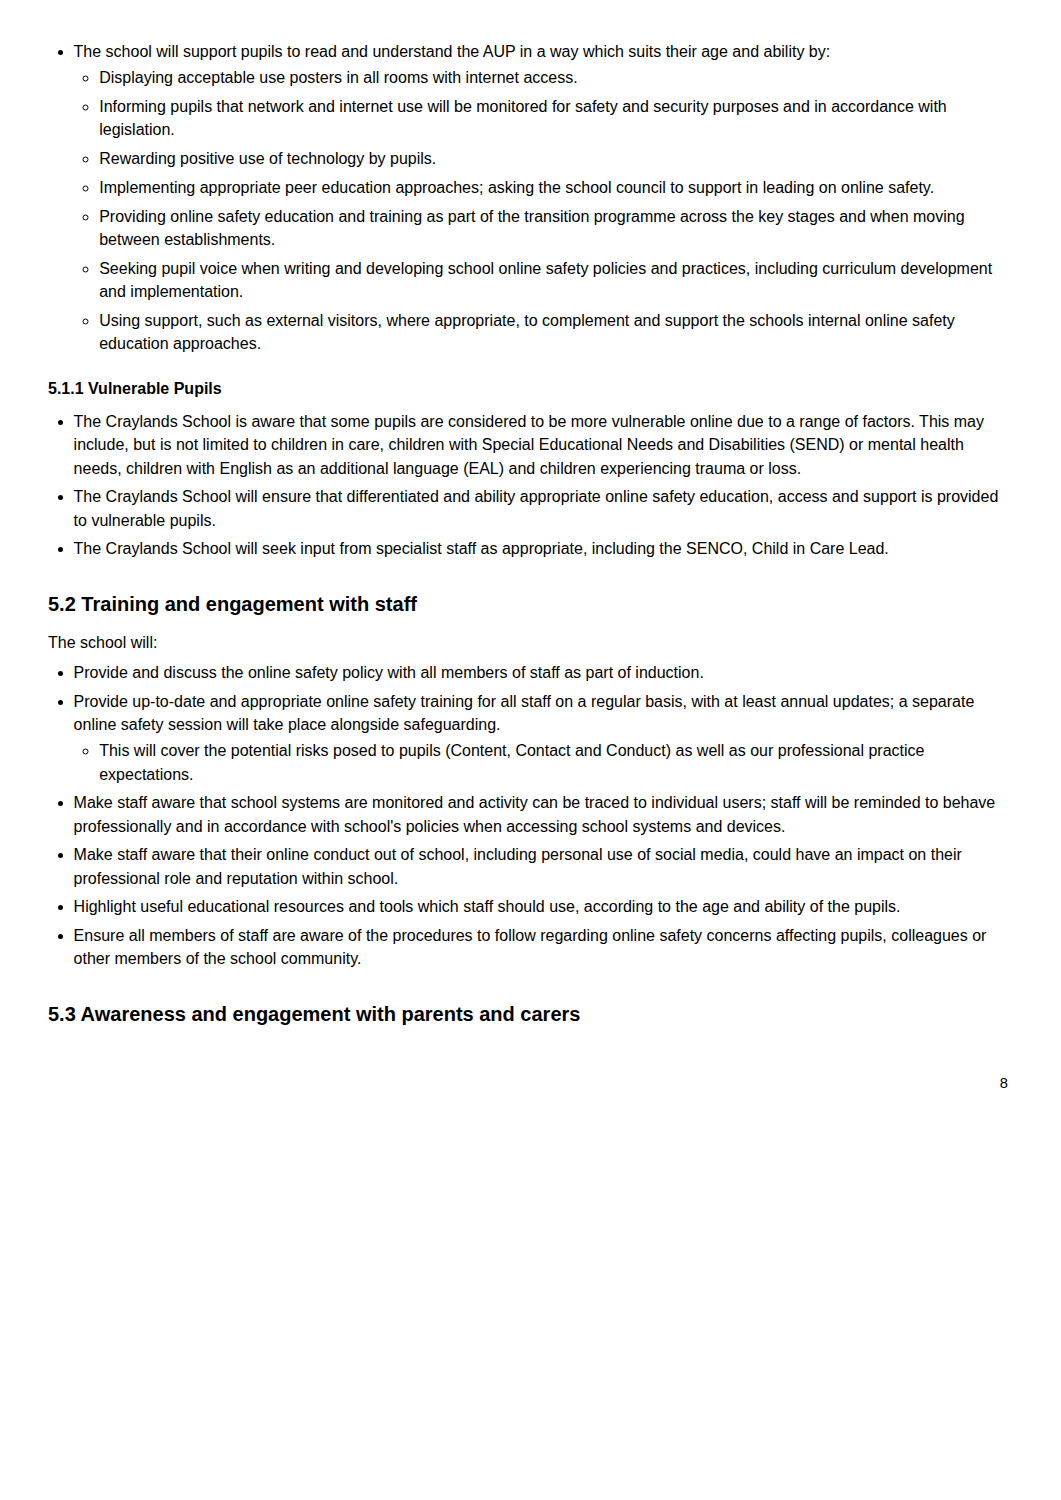The school will support pupils to read and understand the AUP in a way which suits their age and ability by:
Displaying acceptable use posters in all rooms with internet access.
Informing pupils that network and internet use will be monitored for safety and security purposes and in accordance with legislation.
Rewarding positive use of technology by pupils.
Implementing appropriate peer education approaches; asking the school council to support in leading on online safety.
Providing online safety education and training as part of the transition programme across the key stages and when moving between establishments.
Seeking pupil voice when writing and developing school online safety policies and practices, including curriculum development and implementation.
Using support, such as external visitors, where appropriate, to complement and support the schools internal online safety education approaches.
5.1.1 Vulnerable Pupils
The Craylands School is aware that some pupils are considered to be more vulnerable online due to a range of factors. This may include, but is not limited to children in care, children with Special Educational Needs and Disabilities (SEND) or mental health needs, children with English as an additional language (EAL) and children experiencing trauma or loss.
The Craylands School will ensure that differentiated and ability appropriate online safety education, access and support is provided to vulnerable pupils.
The Craylands School will seek input from specialist staff as appropriate, including the SENCO, Child in Care Lead.
5.2 Training and engagement with staff
The school will:
Provide and discuss the online safety policy with all members of staff as part of induction.
Provide up-to-date and appropriate online safety training for all staff on a regular basis, with at least annual updates; a separate online safety session will take place alongside safeguarding.
This will cover the potential risks posed to pupils (Content, Contact and Conduct) as well as our professional practice expectations.
Make staff aware that school systems are monitored and activity can be traced to individual users; staff will be reminded to behave professionally and in accordance with school's policies when accessing school systems and devices.
Make staff aware that their online conduct out of school, including personal use of social media, could have an impact on their professional role and reputation within school.
Highlight useful educational resources and tools which staff should use, according to the age and ability of the pupils.
Ensure all members of staff are aware of the procedures to follow regarding online safety concerns affecting pupils, colleagues or other members of the school community.
5.3 Awareness and engagement with parents and carers
8